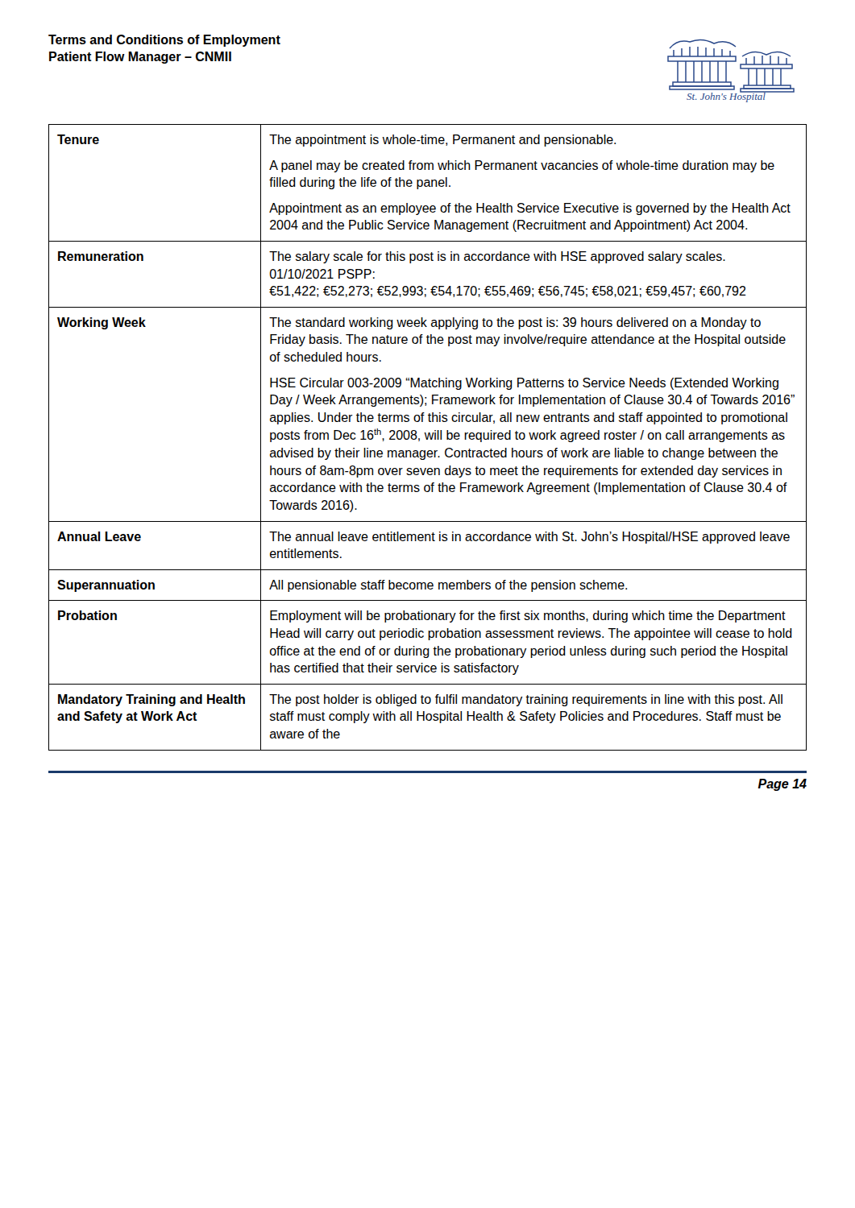Terms and Conditions of Employment
Patient Flow Manager – CNMII
St. John's Hospital
| Tenure | The appointment is whole-time, Permanent and pensionable. A panel may be created from which Permanent vacancies of whole-time duration may be filled during the life of the panel. Appointment as an employee of the Health Service Executive is governed by the Health Act 2004 and the Public Service Management (Recruitment and Appointment) Act 2004. |
| Remuneration | The salary scale for this post is in accordance with HSE approved salary scales. 01/10/2021 PSPP: €51,422; €52,273; €52,993; €54,170; €55,469; €56,745; €58,021; €59,457; €60,792 |
| Working Week | The standard working week applying to the post is: 39 hours delivered on a Monday to Friday basis. The nature of the post may involve/require attendance at the Hospital outside of scheduled hours. HSE Circular 003-2009 “Matching Working Patterns to Service Needs (Extended Working Day / Week Arrangements); Framework for Implementation of Clause 30.4 of Towards 2016” applies. Under the terms of this circular, all new entrants and staff appointed to promotional posts from Dec 16 th , 2008, will be required to work agreed roster / on call arrangements as advised by their line manager. Contracted hours of work are liable to change between the hours of 8am-8pm over seven days to meet the requirements for extended day services in accordance with the terms of the Framework Agreement (Implementation of Clause 30.4 of Towards 2016). |
| Annual Leave | The annual leave entitlement is in accordance with St. John’s Hospital/HSE approved leave entitlements. |
| Superannuation | All pensionable staff become members of the pension scheme. |
| Probation | Employment will be probationary for the first six months, during which time the Department Head will carry out periodic probation assessment reviews. The appointee will cease to hold office at the end of or during the probationary period unless during such period the Hospital has certified that their service is satisfactory |
| Mandatory Training and Health and Safety at Work Act | The post holder is obliged to fulfil mandatory training requirements in line with this post. All staff must comply with all Hospital Health & Safety Policies and Procedures. Staff must be aware of the |
Page 14